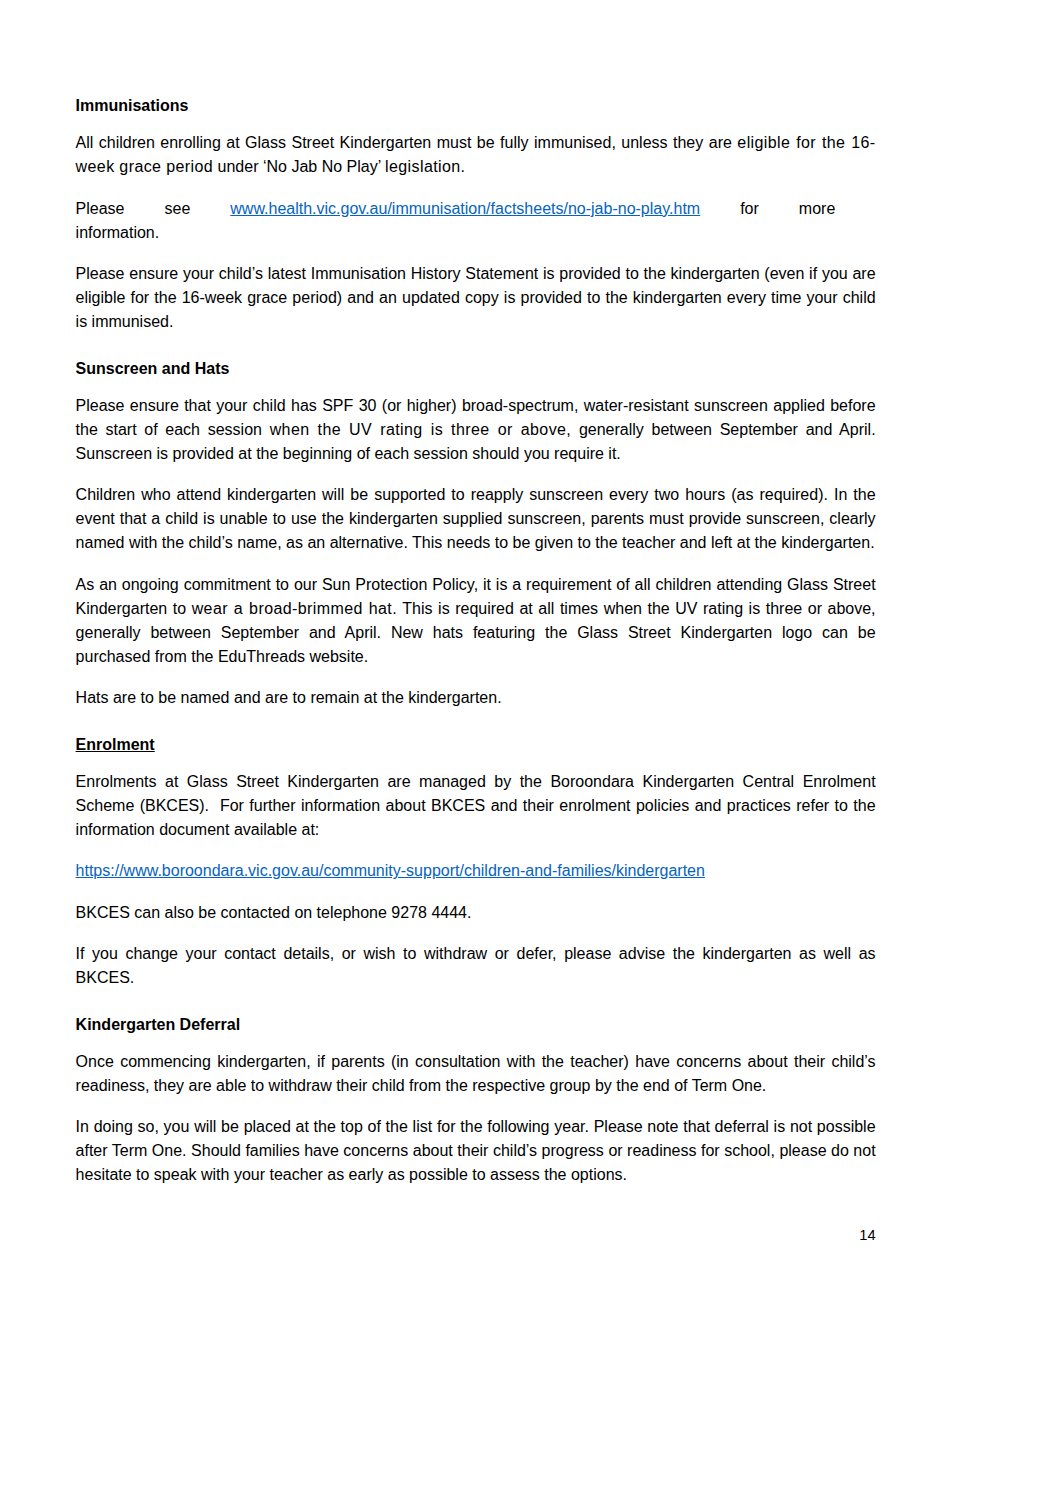Immunisations
All children enrolling at Glass Street Kindergarten must be fully immunised, unless they are eligible for the 16-week grace period under ‘No Jab No Play’ legislation.
Please see www.health.vic.gov.au/immunisation/factsheets/no-jab-no-play.htm for more information.
Please ensure your child’s latest Immunisation History Statement is provided to the kindergarten (even if you are eligible for the 16-week grace period) and an updated copy is provided to the kindergarten every time your child is immunised.
Sunscreen and Hats
Please ensure that your child has SPF 30 (or higher) broad-spectrum, water-resistant sunscreen applied before the start of each session when the UV rating is three or above, generally between September and April. Sunscreen is provided at the beginning of each session should you require it.
Children who attend kindergarten will be supported to reapply sunscreen every two hours (as required). In the event that a child is unable to use the kindergarten supplied sunscreen, parents must provide sunscreen, clearly named with the child’s name, as an alternative. This needs to be given to the teacher and left at the kindergarten.
As an ongoing commitment to our Sun Protection Policy, it is a requirement of all children attending Glass Street Kindergarten to wear a broad-brimmed hat. This is required at all times when the UV rating is three or above, generally between September and April. New hats featuring the Glass Street Kindergarten logo can be purchased from the EduThreads website.
Hats are to be named and are to remain at the kindergarten.
Enrolment
Enrolments at Glass Street Kindergarten are managed by the Boroondara Kindergarten Central Enrolment Scheme (BKCES). For further information about BKCES and their enrolment policies and practices refer to the information document available at:
https://www.boroondara.vic.gov.au/community-support/children-and-families/kindergarten
BKCES can also be contacted on telephone 9278 4444.
If you change your contact details, or wish to withdraw or defer, please advise the kindergarten as well as BKCES.
Kindergarten Deferral
Once commencing kindergarten, if parents (in consultation with the teacher) have concerns about their child’s readiness, they are able to withdraw their child from the respective group by the end of Term One.
In doing so, you will be placed at the top of the list for the following year. Please note that deferral is not possible after Term One. Should families have concerns about their child’s progress or readiness for school, please do not hesitate to speak with your teacher as early as possible to assess the options.
14